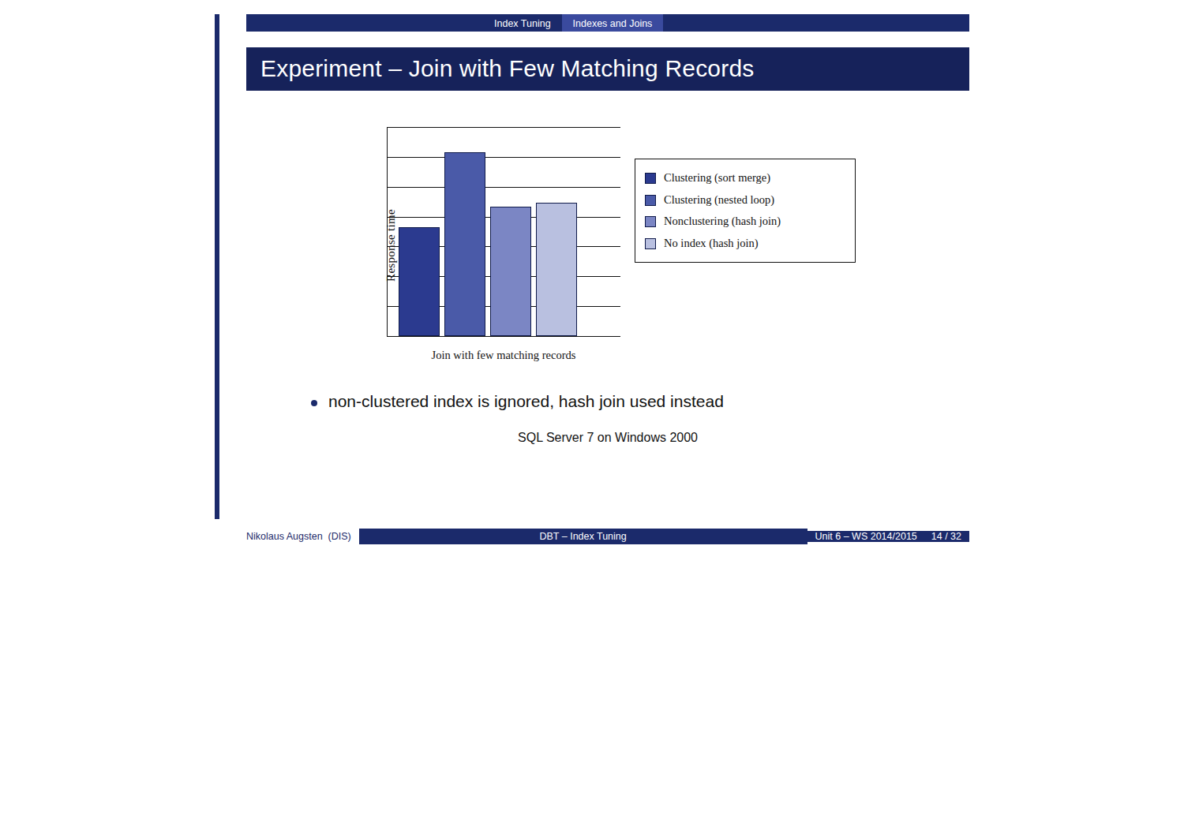Index Tuning
Indexes and Joins
Experiment – Join with Few Matching Records
Response time
Join with few matching records
Clustering (sort merge)
Clustering (nested loop)
Nonclustering (hash join)
No index (hash join)
non-clustered index is ignored, hash join used instead
SQL Server 7 on Windows 2000
Nikolaus Augsten (DIS)
DBT – Index Tuning
Unit 6 – WS 2014/2015 14 / 32